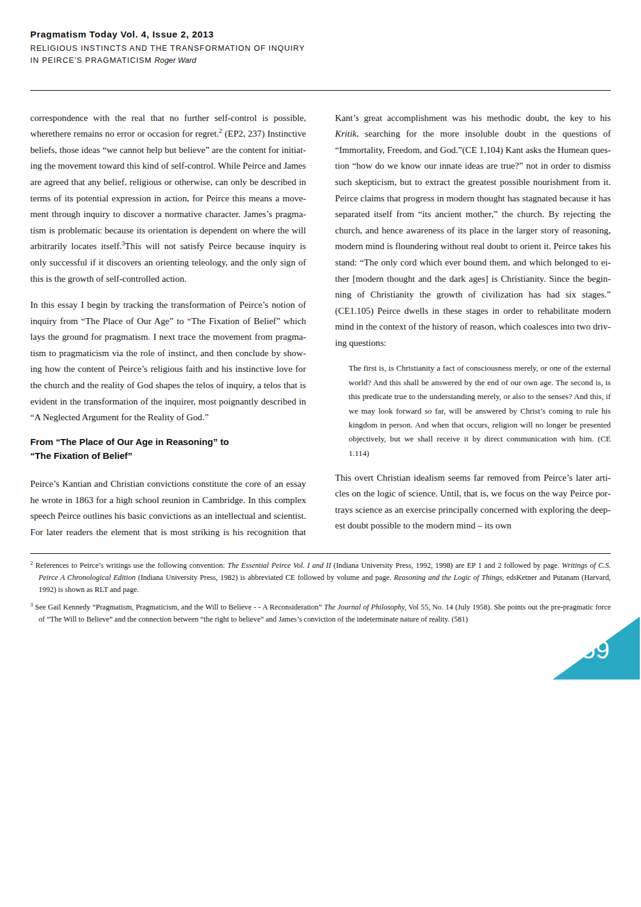Pragmatism Today Vol. 4, Issue 2, 2013
Religious Instincts and the Transformation of Inquiry
in Peirce's Pragmaticism Roger Ward
correspondence with the real that no further self-control is possible, wherethere remains no error or occasion for regret.2 (EP2, 237) Instinctive beliefs, those ideas “we cannot help but believe” are the content for initiating the movement toward this kind of self-control. While Peirce and James are agreed that any belief, religious or otherwise, can only be described in terms of its potential expression in action, for Peirce this means a movement through inquiry to discover a normative character. James’s pragmatism is problematic because its orientation is dependent on where the will arbitrarily locates itself.3This will not satisfy Peirce because inquiry is only successful if it discovers an orienting teleology, and the only sign of this is the growth of self-controlled action.
In this essay I begin by tracking the transformation of Peirce’s notion of inquiry from “The Place of Our Age” to “The Fixation of Belief” which lays the ground for pragmatism. I next trace the movement from pragmatism to pragmaticism via the role of instinct, and then conclude by showing how the content of Peirce’s religious faith and his instinctive love for the church and the reality of God shapes the telos of inquiry, a telos that is evident in the transformation of the inquirer, most poignantly described in “A Neglected Argument for the Reality of God.”
From “The Place of Our Age in Reasoning” to
“The Fixation of Belief”
Peirce’s Kantian and Christian convictions constitute the core of an essay he wrote in 1863 for a high school reunion in Cambridge. In this complex speech Peirce outlines his basic convictions as an intellectual and scientist. For later readers the element that is most striking is his recognition that Kant’s great accomplishment was his methodic doubt, the key to his Kritik, searching for the more insoluble doubt in the questions of “Immortality, Freedom, and God.”(CE 1,104) Kant asks the Humean question “how do we know our innate ideas are true?” not in order to dismiss such skepticism, but to extract the greatest possible nourishment from it. Peirce claims that progress in modern thought has stagnated because it has separated itself from “its ancient mother,” the church. By rejecting the church, and hence awareness of its place in the larger story of reasoning, modern mind is floundering without real doubt to orient it. Peirce takes his stand: “The only cord which ever bound them, and which belonged to either [modern thought and the dark ages] is Christianity. Since the beginning of Christianity the growth of civilization has had six stages.” (CE1.105) Peirce dwells in these stages in order to rehabilitate modern mind in the context of the history of reason, which coalesces into two driving questions:
The first is, is Christianity a fact of consciousness merely, or one of the external world? And this shall be answered by the end of our own age. The second is, is this predicate true to the understanding merely, or also to the senses? And this, if we may look forward so far, will be answered by Christ’s coming to rule his kingdom in person. And when that occurs, religion will no longer be presented objectively, but we shall receive it by direct communication with him. (CE 1.114)
This overt Christian idealism seems far removed from Peirce’s later articles on the logic of science. Until, that is, we focus on the way Peirce portrays science as an exercise principally concerned with exploring the deepest doubt possible to the modern mind – its own
2 References to Peirce’s writings use the following convention: The Essential Peirce Vol. I and II (Indiana University Press, 1992, 1998) are EP 1 and 2 followed by page. Writings of C.S. Peirce A Chronological Edition (Indiana University Press, 1982) is abbreviated CE followed by volume and page. Reasoning and the Logic of Things, edsKetner and Putanam (Harvard, 1992) is shown as RLT and page.
3 See Gail Kennedy “Pragmatism, Pragmaticism, and the Will to Believe - - A Reconsideration” The Journal of Philosophy, Vol 55, No. 14 (July 1958). She points out the pre-pragmatic force of “The Will to Believe” and the connection between “the right to believe” and James’s conviction of the indeterminate nature of reality. (581)
59